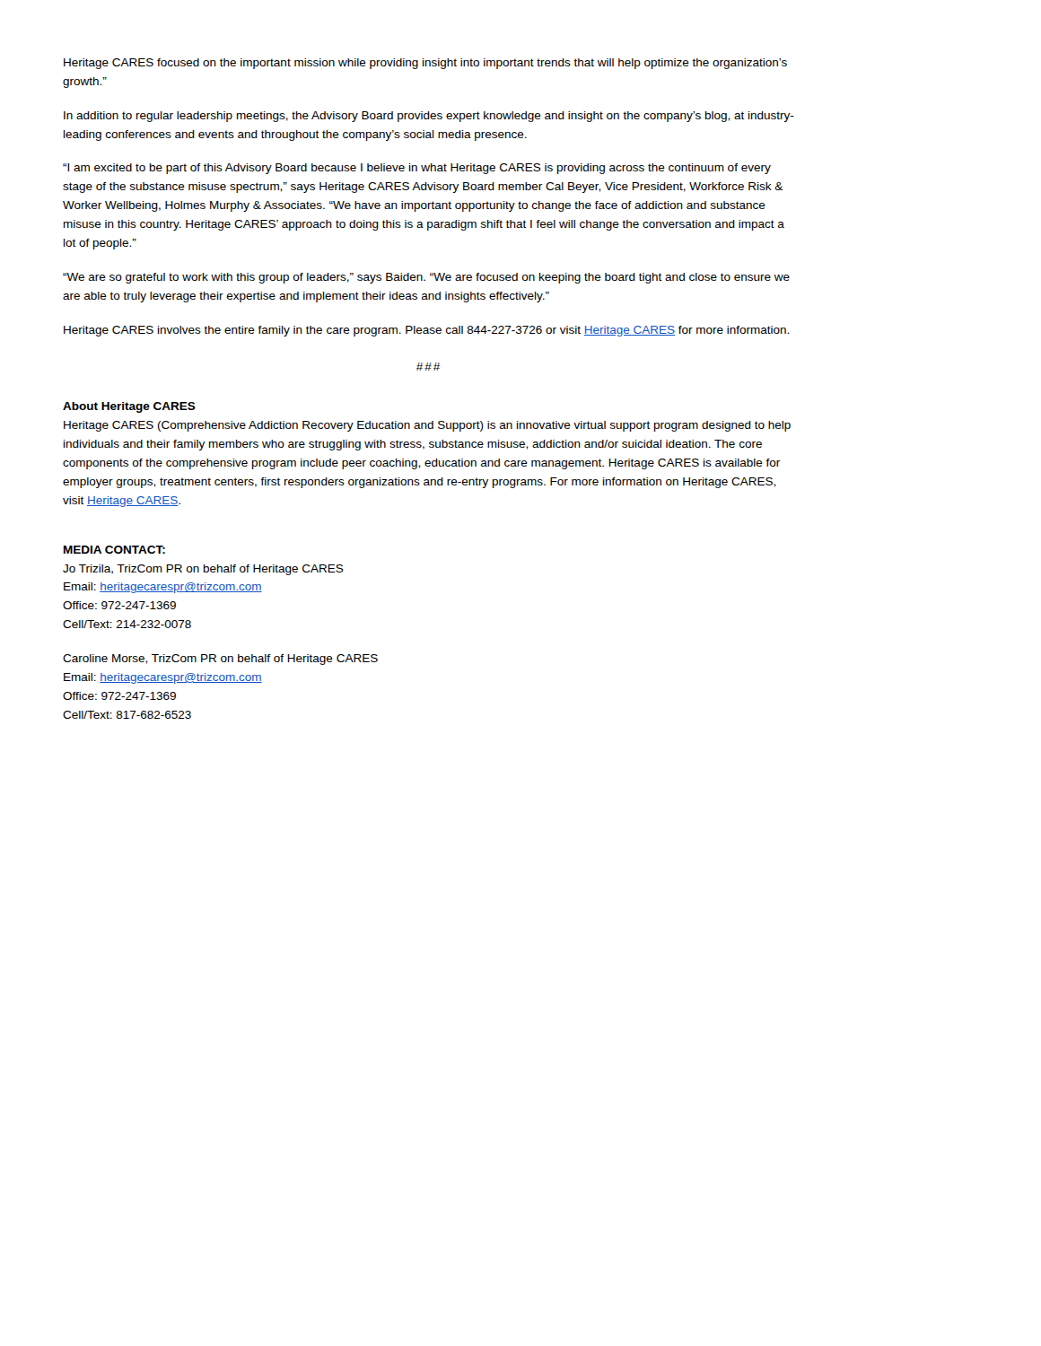Heritage CARES focused on the important mission while providing insight into important trends that will help optimize the organization’s growth.”
In addition to regular leadership meetings, the Advisory Board provides expert knowledge and insight on the company’s blog, at industry-leading conferences and events and throughout the company’s social media presence.
“I am excited to be part of this Advisory Board because I believe in what Heritage CARES is providing across the continuum of every stage of the substance misuse spectrum,” says Heritage CARES Advisory Board member Cal Beyer, Vice President, Workforce Risk & Worker Wellbeing, Holmes Murphy & Associates. “We have an important opportunity to change the face of addiction and substance misuse in this country. Heritage CARES’ approach to doing this is a paradigm shift that I feel will change the conversation and impact a lot of people.”
“We are so grateful to work with this group of leaders,” says Baiden. “We are focused on keeping the board tight and close to ensure we are able to truly leverage their expertise and implement their ideas and insights effectively.”
Heritage CARES involves the entire family in the care program. Please call 844-227-3726 or visit Heritage CARES for more information.
###
About Heritage CARES
Heritage CARES (Comprehensive Addiction Recovery Education and Support) is an innovative virtual support program designed to help individuals and their family members who are struggling with stress, substance misuse, addiction and/or suicidal ideation. The core components of the comprehensive program include peer coaching, education and care management. Heritage CARES is available for employer groups, treatment centers, first responders organizations and re-entry programs. For more information on Heritage CARES, visit Heritage CARES.
MEDIA CONTACT:
Jo Trizila, TrizCom PR on behalf of Heritage CARES
Email: heritagecarespr@trizcom.com
Office: 972-247-1369
Cell/Text: 214-232-0078
Caroline Morse, TrizCom PR on behalf of Heritage CARES
Email: heritagecarespr@trizcom.com
Office: 972-247-1369
Cell/Text: 817-682-6523